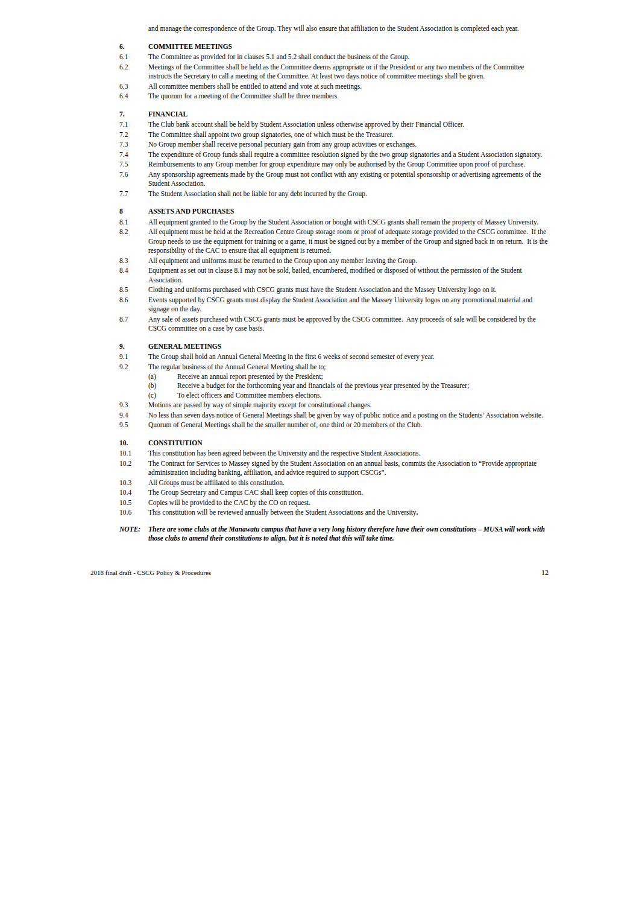and manage the correspondence of the Group. They will also ensure that affiliation to the Student Association is completed each year.
6. COMMITTEE MEETINGS
6.1 The Committee as provided for in clauses 5.1 and 5.2 shall conduct the business of the Group.
6.2 Meetings of the Committee shall be held as the Committee deems appropriate or if the President or any two members of the Committee instructs the Secretary to call a meeting of the Committee. At least two days notice of committee meetings shall be given.
6.3 All committee members shall be entitled to attend and vote at such meetings.
6.4 The quorum for a meeting of the Committee shall be three members.
7. FINANCIAL
7.1 The Club bank account shall be held by Student Association unless otherwise approved by their Financial Officer.
7.2 The Committee shall appoint two group signatories, one of which must be the Treasurer.
7.3 No Group member shall receive personal pecuniary gain from any group activities or exchanges.
7.4 The expenditure of Group funds shall require a committee resolution signed by the two group signatories and a Student Association signatory.
7.5 Reimbursements to any Group member for group expenditure may only be authorised by the Group Committee upon proof of purchase.
7.6 Any sponsorship agreements made by the Group must not conflict with any existing or potential sponsorship or advertising agreements of the Student Association.
7.7 The Student Association shall not be liable for any debt incurred by the Group.
8 ASSETS AND PURCHASES
8.1 All equipment granted to the Group by the Student Association or bought with CSCG grants shall remain the property of Massey University.
8.2 All equipment must be held at the Recreation Centre Group storage room or proof of adequate storage provided to the CSCG committee. If the Group needs to use the equipment for training or a game, it must be signed out by a member of the Group and signed back in on return. It is the responsibility of the CAC to ensure that all equipment is returned.
8.3 All equipment and uniforms must be returned to the Group upon any member leaving the Group.
8.4 Equipment as set out in clause 8.1 may not be sold, bailed, encumbered, modified or disposed of without the permission of the Student Association.
8.5 Clothing and uniforms purchased with CSCG grants must have the Student Association and the Massey University logo on it.
8.6 Events supported by CSCG grants must display the Student Association and the Massey University logos on any promotional material and signage on the day.
8.7 Any sale of assets purchased with CSCG grants must be approved by the CSCG committee. Any proceeds of sale will be considered by the CSCG committee on a case by case basis.
9. GENERAL MEETINGS
9.1 The Group shall hold an Annual General Meeting in the first 6 weeks of second semester of every year.
9.2 The regular business of the Annual General Meeting shall be to;
(a) Receive an annual report presented by the President;
(b) Receive a budget for the forthcoming year and financials of the previous year presented by the Treasurer;
(c) To elect officers and Committee members elections.
9.3 Motions are passed by way of simple majority except for constitutional changes.
9.4 No less than seven days notice of General Meetings shall be given by way of public notice and a posting on the Students’ Association website.
9.5 Quorum of General Meetings shall be the smaller number of, one third or 20 members of the Club.
10. CONSTITUTION
10.1 This constitution has been agreed between the University and the respective Student Associations.
10.2 The Contract for Services to Massey signed by the Student Association on an annual basis, commits the Association to “Provide appropriate administration including banking, affiliation, and advice required to support CSCGs”.
10.3 All Groups must be affiliated to this constitution.
10.4 The Group Secretary and Campus CAC shall keep copies of this constitution.
10.5 Copies will be provided to the CAC by the CO on request.
10.6 This constitution will be reviewed annually between the Student Associations and the University.
NOTE: There are some clubs at the Manawatu campus that have a very long history therefore have their own constitutions – MUSA will work with those clubs to amend their constitutions to align, but it is noted that this will take time.
2018 final draft - CSCG Policy & Procedures
12